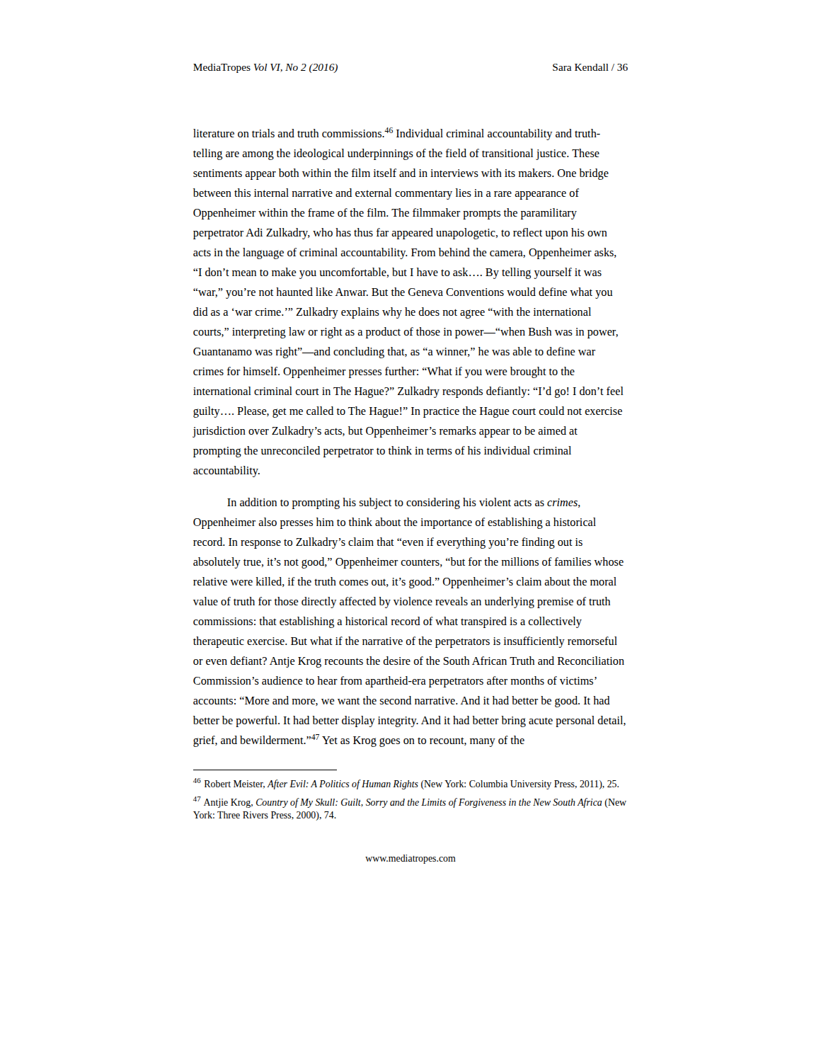MediaTropes Vol VI, No 2 (2016)
Sara Kendall / 36
literature on trials and truth commissions.46 Individual criminal accountability and truth-telling are among the ideological underpinnings of the field of transitional justice. These sentiments appear both within the film itself and in interviews with its makers. One bridge between this internal narrative and external commentary lies in a rare appearance of Oppenheimer within the frame of the film. The filmmaker prompts the paramilitary perpetrator Adi Zulkadry, who has thus far appeared unapologetic, to reflect upon his own acts in the language of criminal accountability. From behind the camera, Oppenheimer asks, “I don’t mean to make you uncomfortable, but I have to ask…. By telling yourself it was “war,” you’re not haunted like Anwar. But the Geneva Conventions would define what you did as a ‘war crime.’” Zulkadry explains why he does not agree “with the international courts,” interpreting law or right as a product of those in power—“when Bush was in power, Guantanamo was right”—and concluding that, as “a winner,” he was able to define war crimes for himself. Oppenheimer presses further: “What if you were brought to the international criminal court in The Hague?” Zulkadry responds defiantly: “I’d go! I don’t feel guilty…. Please, get me called to The Hague!” In practice the Hague court could not exercise jurisdiction over Zulkadry’s acts, but Oppenheimer’s remarks appear to be aimed at prompting the unreconciled perpetrator to think in terms of his individual criminal accountability.
In addition to prompting his subject to considering his violent acts as crimes, Oppenheimer also presses him to think about the importance of establishing a historical record. In response to Zulkadry’s claim that “even if everything you’re finding out is absolutely true, it’s not good,” Oppenheimer counters, “but for the millions of families whose relative were killed, if the truth comes out, it’s good.” Oppenheimer’s claim about the moral value of truth for those directly affected by violence reveals an underlying premise of truth commissions: that establishing a historical record of what transpired is a collectively therapeutic exercise. But what if the narrative of the perpetrators is insufficiently remorseful or even defiant? Antje Krog recounts the desire of the South African Truth and Reconciliation Commission’s audience to hear from apartheid-era perpetrators after months of victims’ accounts: “More and more, we want the second narrative. And it had better be good. It had better be powerful. It had better display integrity. And it had better bring acute personal detail, grief, and bewilderment.”47 Yet as Krog goes on to recount, many of the
46 Robert Meister, After Evil: A Politics of Human Rights (New York: Columbia University Press, 2011), 25.
47 Antjie Krog, Country of My Skull: Guilt, Sorry and the Limits of Forgiveness in the New South Africa (New York: Three Rivers Press, 2000), 74.
www.mediatropes.com